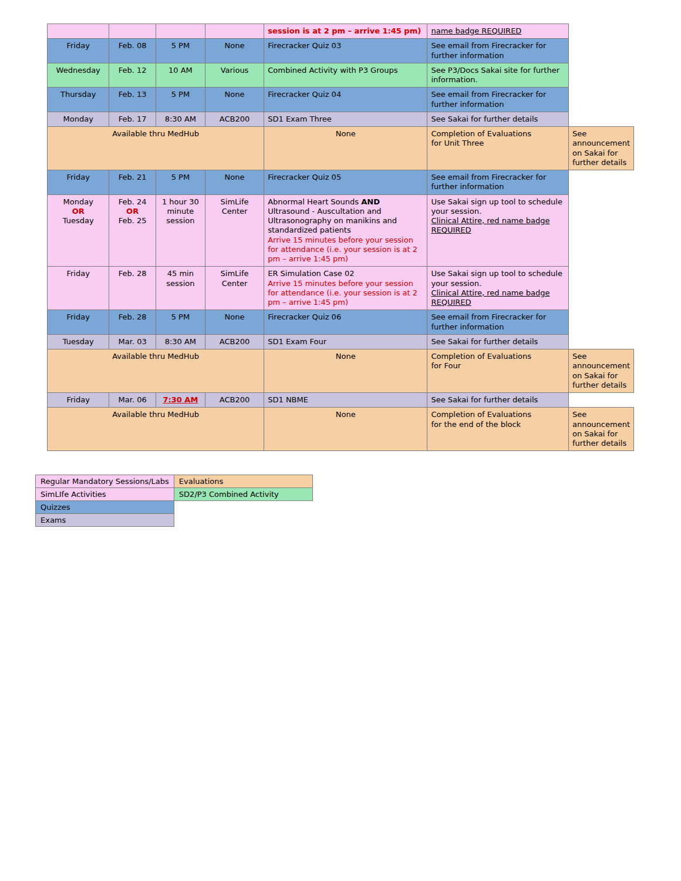| | | | | session is at 2 pm – arrive 1:45 pm) | name badge REQUIRED |
| Friday | Feb. 08 | 5 PM | None | Firecracker Quiz 03 | See email from Firecracker for further information |
| Wednesday | Feb. 12 | 10 AM | Various | Combined Activity with P3 Groups | See P3/Docs Sakai site for further information. |
| Thursday | Feb. 13 | 5 PM | None | Firecracker Quiz 04 | See email from Firecracker for further information |
| Monday | Feb. 17 | 8:30 AM | ACB200 | SD1 Exam Three | See Sakai for further details |
| Available thru MedHub | None | Completion of Evaluations for Unit Three | See announcement on Sakai for further details |
| Friday | Feb. 21 | 5 PM | None | Firecracker Quiz 05 | See email from Firecracker for further information |
| Monday OR Tuesday | Feb. 24 OR Feb. 25 | 1 hour 30 minute session | SimLife Center | Abnormal Heart Sounds AND Ultrasound - Auscultation and Ultrasonography on manikins and standardized patients Arrive 15 minutes before your session for attendance (i.e. your session is at 2 pm – arrive 1:45 pm) | Use Sakai sign up tool to schedule your session. Clinical Attire, red name badge REQUIRED |
| Friday | Feb. 28 | 45 min session | SimLife Center | ER Simulation Case 02 Arrive 15 minutes before your session for attendance (i.e. your session is at 2 pm – arrive 1:45 pm) | Use Sakai sign up tool to schedule your session. Clinical Attire, red name badge REQUIRED |
| Friday | Feb. 28 | 5 PM | None | Firecracker Quiz 06 | See email from Firecracker for further information |
| Tuesday | Mar. 03 | 8:30 AM | ACB200 | SD1 Exam Four | See Sakai for further details |
| Available thru MedHub | None | Completion of Evaluations for Four | See announcement on Sakai for further details |
| Friday | Mar. 06 | 7:30 AM | ACB200 | SD1 NBME | See Sakai for further details |
| Available thru MedHub | None | Completion of Evaluations for the end of the block | See announcement on Sakai for further details |
| Regular Mandatory Sessions/Labs | Evaluations |
| SimLIfe Activities | SD2/P3 Combined Activity |
| Quizzes | |
| Exams | |